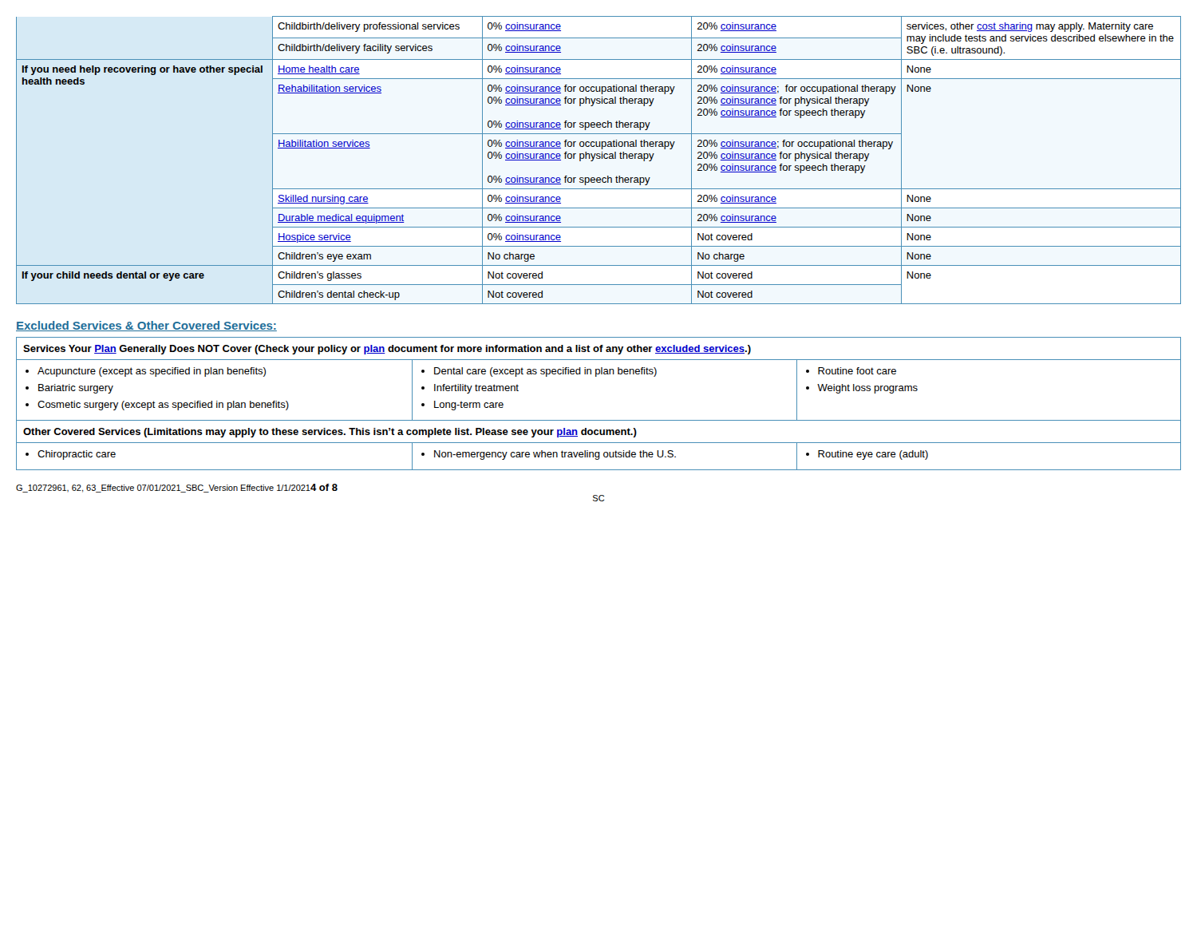| | Childbirth/delivery professional services | 0% coinsurance | 20% coinsurance | services, other cost sharing may apply. Maternity care may include tests and services described elsewhere in the SBC (i.e. ultrasound). |
| Childbirth/delivery facility services | 0% coinsurance | 20% coinsurance |
| If you need help recovering or have other special health needs | Home health care | 0% coinsurance | 20% coinsurance | None |
| Rehabilitation services | 0% coinsurance for occupational therapy 0% coinsurance for physical therapy 0% coinsurance for speech therapy | 20% coinsurance ; for occupational therapy 20% coinsurance for physical therapy 20% coinsurance for speech therapy | None |
| Habilitation services | 0% coinsurance for occupational therapy 0% coinsurance for physical therapy 0% coinsurance for speech therapy | 20% coinsurance ; for occupational therapy 20% coinsurance for physical therapy 20% coinsurance for speech therapy |
| Skilled nursing care | 0% coinsurance | 20% coinsurance | None |
| Durable medical equipment | 0% coinsurance | 20% coinsurance | None |
| Hospice service | 0% coinsurance | Not covered | None |
| Children’s eye exam | No charge | No charge | None |
| If your child needs dental or eye care | Children’s glasses | Not covered | Not covered | None |
| Children’s dental check-up | Not covered | Not covered |
Excluded Services & Other Covered Services:
| Services Your Plan Generally Does NOT Cover (Check your policy or plan document for more information and a list of any other excluded services .) |
| Acupuncture (except as specified in plan benefits) Bariatric surgery Cosmetic surgery (except as specified in plan benefits) | Dental care (except as specified in plan benefits) Infertility treatment Long-term care | Routine foot care Weight loss programs |
| Other Covered Services (Limitations may apply to these services. This isn’t a complete list. Please see your plan document.) |
| Chiropractic care | Non-emergency care when traveling outside the U.S. | Routine eye care (adult) |
G_10272961, 62, 63_Effective 07/01/2021_SBC_Version Effective 1/1/20214 of 8
SC